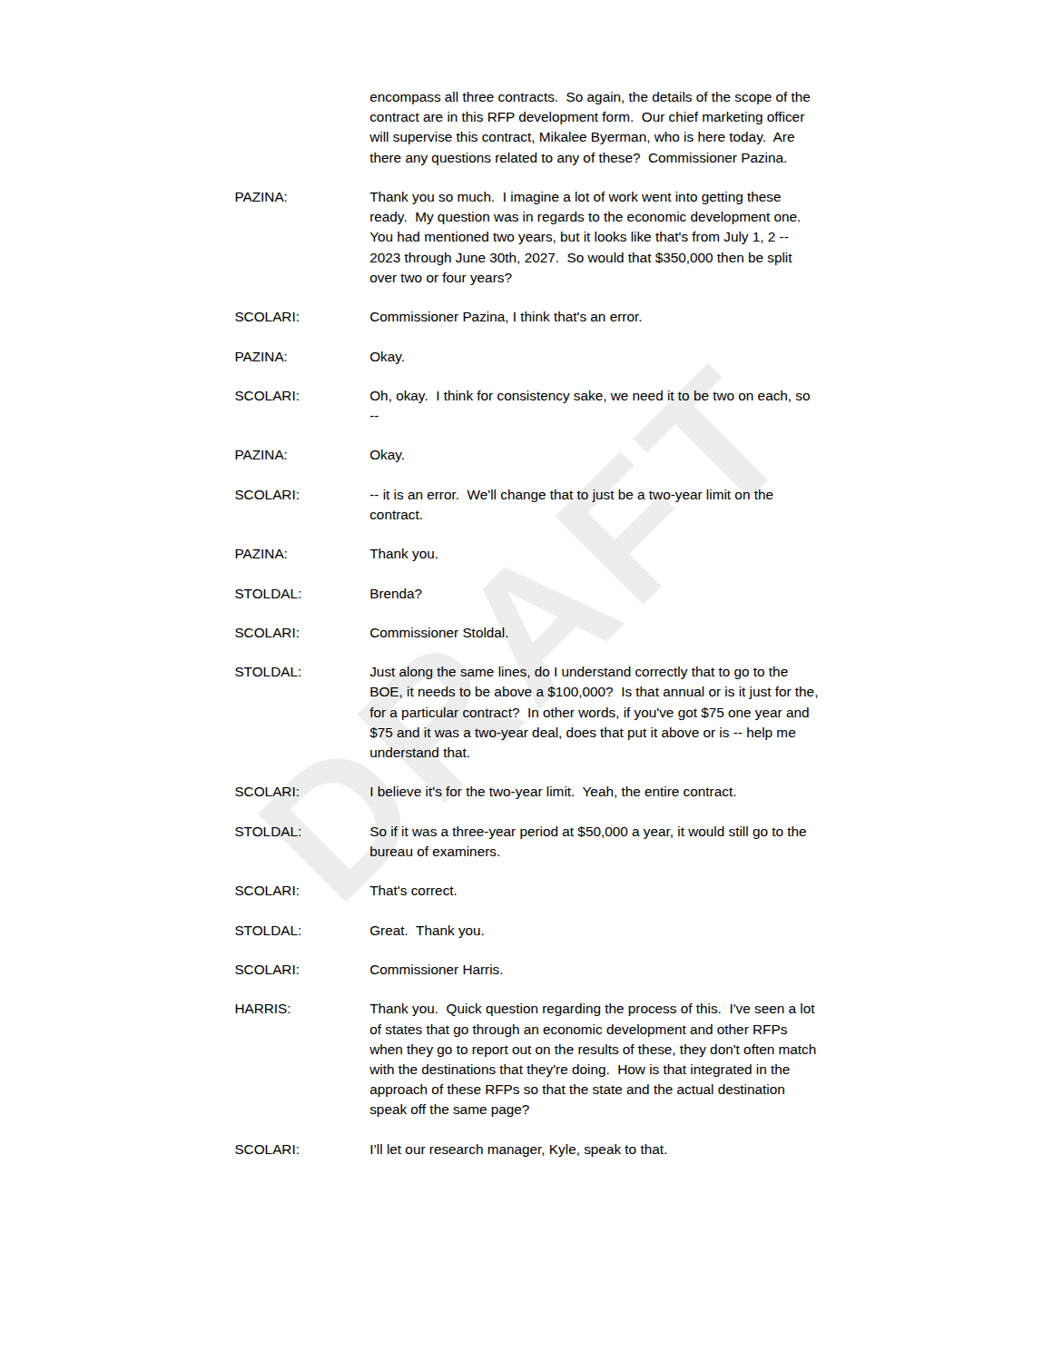DRAFT
encompass all three contracts. So again, the details of the scope of the contract are in this RFP development form. Our chief marketing officer will supervise this contract, Mikalee Byerman, who is here today. Are there any questions related to any of these? Commissioner Pazina.
PAZINA:
Thank you so much. I imagine a lot of work went into getting these ready. My question was in regards to the economic development one. You had mentioned two years, but it looks like that's from July 1, 2 -- 2023 through June 30th, 2027. So would that $350,000 then be split over two or four years?
SCOLARI:
Commissioner Pazina, I think that's an error.
PAZINA:
Okay.
SCOLARI:
Oh, okay. I think for consistency sake, we need it to be two on each, so --
PAZINA:
Okay.
SCOLARI:
-- it is an error. We'll change that to just be a two-year limit on the contract.
PAZINA:
Thank you.
STOLDAL:
Brenda?
SCOLARI:
Commissioner Stoldal.
STOLDAL:
Just along the same lines, do I understand correctly that to go to the BOE, it needs to be above a $100,000? Is that annual or is it just for the, for a particular contract? In other words, if you've got $75 one year and $75 and it was a two-year deal, does that put it above or is -- help me understand that.
SCOLARI:
I believe it's for the two-year limit. Yeah, the entire contract.
STOLDAL:
So if it was a three-year period at $50,000 a year, it would still go to the bureau of examiners.
SCOLARI:
That's correct.
STOLDAL:
Great. Thank you.
SCOLARI:
Commissioner Harris.
HARRIS:
Thank you. Quick question regarding the process of this. I've seen a lot of states that go through an economic development and other RFPs when they go to report out on the results of these, they don't often match with the destinations that they're doing. How is that integrated in the approach of these RFPs so that the state and the actual destination speak off the same page?
SCOLARI:
I’ll let our research manager, Kyle, speak to that.